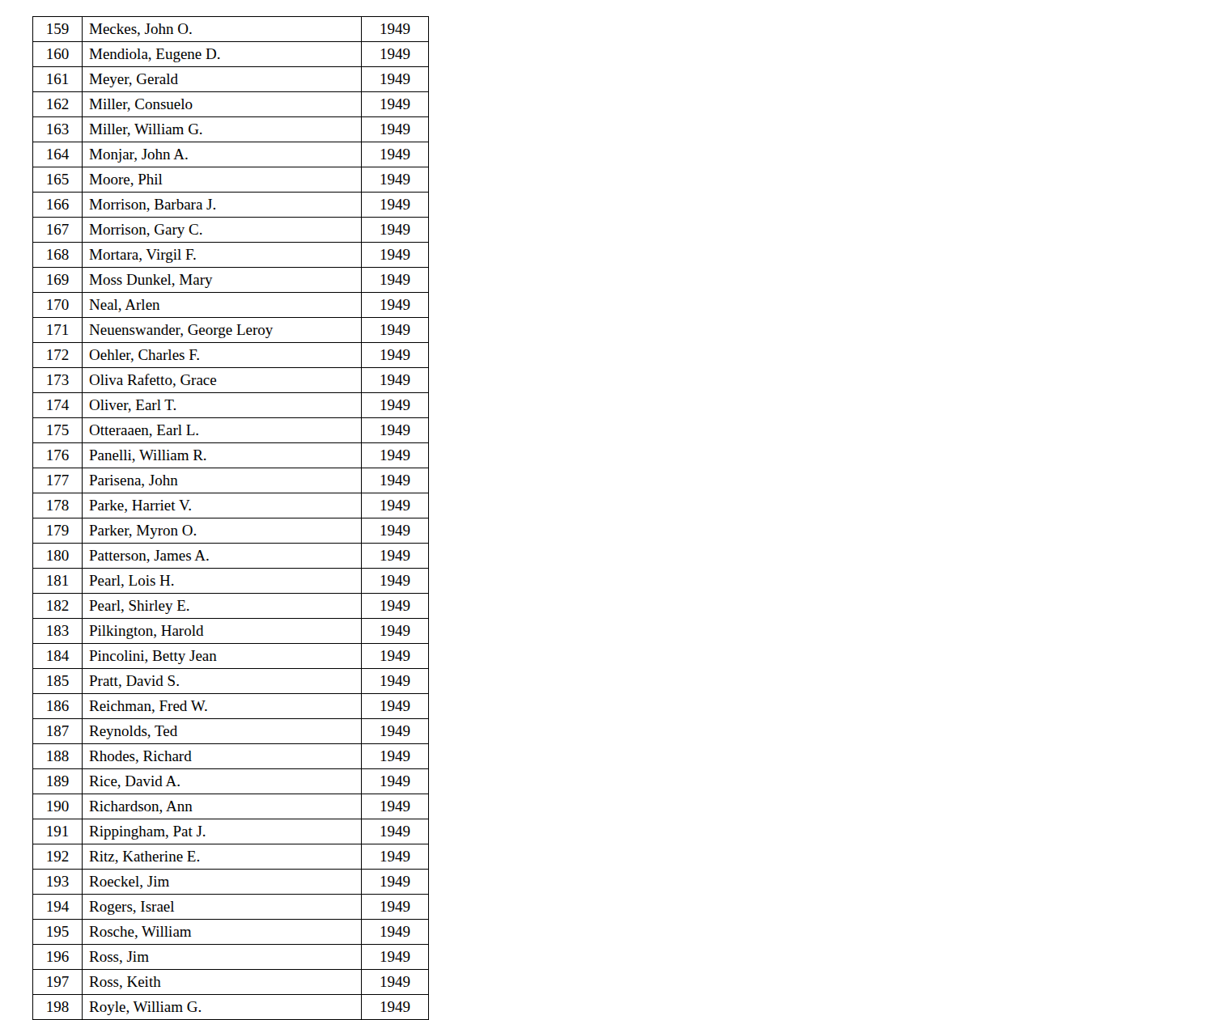| 159 | Meckes, John O. | 1949 |
| 160 | Mendiola, Eugene D. | 1949 |
| 161 | Meyer, Gerald | 1949 |
| 162 | Miller, Consuelo | 1949 |
| 163 | Miller, William G. | 1949 |
| 164 | Monjar, John A. | 1949 |
| 165 | Moore, Phil | 1949 |
| 166 | Morrison, Barbara J. | 1949 |
| 167 | Morrison, Gary C. | 1949 |
| 168 | Mortara, Virgil F. | 1949 |
| 169 | Moss Dunkel, Mary | 1949 |
| 170 | Neal, Arlen | 1949 |
| 171 | Neuenswander, George Leroy | 1949 |
| 172 | Oehler, Charles F. | 1949 |
| 173 | Oliva Rafetto, Grace | 1949 |
| 174 | Oliver, Earl T. | 1949 |
| 175 | Otteraaen, Earl L. | 1949 |
| 176 | Panelli, William R. | 1949 |
| 177 | Parisena, John | 1949 |
| 178 | Parke, Harriet V. | 1949 |
| 179 | Parker, Myron O. | 1949 |
| 180 | Patterson, James A. | 1949 |
| 181 | Pearl, Lois H. | 1949 |
| 182 | Pearl, Shirley E. | 1949 |
| 183 | Pilkington, Harold | 1949 |
| 184 | Pincolini, Betty Jean | 1949 |
| 185 | Pratt, David S. | 1949 |
| 186 | Reichman, Fred W. | 1949 |
| 187 | Reynolds, Ted | 1949 |
| 188 | Rhodes, Richard | 1949 |
| 189 | Rice, David A. | 1949 |
| 190 | Richardson, Ann | 1949 |
| 191 | Rippingham, Pat J. | 1949 |
| 192 | Ritz, Katherine E. | 1949 |
| 193 | Roeckel, Jim | 1949 |
| 194 | Rogers, Israel | 1949 |
| 195 | Rosche, William | 1949 |
| 196 | Ross, Jim | 1949 |
| 197 | Ross, Keith | 1949 |
| 198 | Royle, William G. | 1949 |